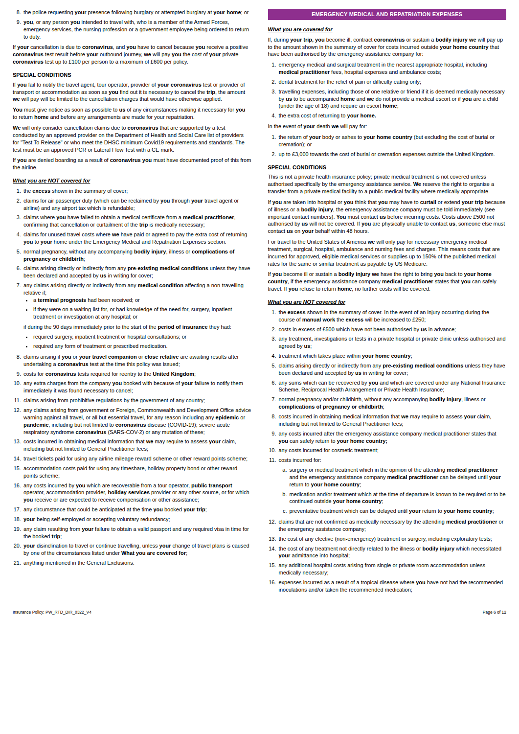the police requesting your presence following burglary or attempted burglary at your home; or
you, or any person you intended to travel with, who is a member of the Armed Forces, emergency services, the nursing profession or a government employee being ordered to return to duty.
If your cancellation is due to coronavirus, and you have to cancel because you receive a positive coronavirus test result before your outbound journey, we will pay you the cost of your private coronavirus test up to £100 per person to a maximum of £600 per policy.
SPECIAL CONDITIONS
If you fail to notify the travel agent, tour operator, provider of your coronavirus test or provider of transport or accommodation as soon as you find out it is necessary to cancel the trip, the amount we will pay will be limited to the cancellation charges that would have otherwise applied.
You must give notice as soon as possible to us of any circumstances making it necessary for you to return home and before any arrangements are made for your repatriation.
We will only consider cancellation claims due to coronavirus that are supported by a test conducted by an approved provider on the Department of Health and Social Care list of providers for "Test To Release" or who meet the DHSC minimum Covid19 requirements and standards. The test must be an approved PCR or Lateral Flow Test with a CE mark.
If you are denied boarding as a result of coronavirus you must have documented proof of this from the airline.
What you are NOT covered for
the excess shown in the summary of cover;
claims for air passenger duty (which can be reclaimed by you through your travel agent or airline) and any airport tax which is refundable;
claims where you have failed to obtain a medical certificate from a medical practitioner, confirming that cancellation or curtailment of the trip is medically necessary;
claims for unused travel costs where we have paid or agreed to pay the extra cost of returning you to your home under the Emergency Medical and Repatriation Expenses section.
normal pregnancy, without any accompanying bodily injury, illness or complications of pregnancy or childbirth;
claims arising directly or indirectly from any pre-existing medical conditions unless they have been declared and accepted by us in writing for cover;
any claims arising directly or indirectly from any medical condition affecting a non-travelling relative if;
a terminal prognosis had been received; or
if they were on a waiting-list for, or had knowledge of the need for, surgery, inpatient treatment or investigation at any hospital; or
if during the 90 days immediately prior to the start of the period of insurance they had:
required surgery, inpatient treatment or hospital consultations; or
required any form of treatment or prescribed medication.
claims arising if you or your travel companion or close relative are awaiting results after undertaking a coronavirus test at the time this policy was issued;
costs for coronavirus tests required for reentry to the United Kingdom;
any extra charges from the company you booked with because of your failure to notify them immediately it was found necessary to cancel;
claims arising from prohibitive regulations by the government of any country;
any claims arising from government or Foreign, Commonwealth and Development Office advice warning against all travel, or all but essential travel, for any reason including any epidemic or pandemic, including but not limited to coronavirus disease (COVID-19); severe acute respiratory syndrome coronavirus (SARS-COV-2) or any mutation of these;
costs incurred in obtaining medical information that we may require to assess your claim, including but not limited to General Practitioner fees;
travel tickets paid for using any airline mileage reward scheme or other reward points scheme;
accommodation costs paid for using any timeshare, holiday property bond or other reward points scheme;
any costs incurred by you which are recoverable from a tour operator, public transport operator, accommodation provider, holiday services provider or any other source, or for which you receive or are expected to receive compensation or other assistance;
any circumstance that could be anticipated at the time you booked your trip;
your being self-employed or accepting voluntary redundancy;
any claim resulting from your failure to obtain a valid passport and any required visa in time for the booked trip;
your disinclination to travel or continue travelling, unless your change of travel plans is caused by one of the circumstances listed under What you are covered for;
anything mentioned in the General Exclusions.
Emergency Medical and Repatriation Expenses
What you are covered for
If, during your trip, you become ill, contract coronavirus or sustain a bodily injury we will pay up to the amount shown in the summary of cover for costs incurred outside your home country that have been authorised by the emergency assistance company for:
emergency medical and surgical treatment in the nearest appropriate hospital, including medical practitioner fees, hospital expenses and ambulance costs;
dental treatment for the relief of pain or difficulty eating only;
travelling expenses, including those of one relative or friend if it is deemed medically necessary by us to be accompanied home and we do not provide a medical escort or if you are a child (under the age of 18) and require an escort home;
the extra cost of returning to your home.
In the event of your death we will pay for:
the return of your body or ashes to your home country (but excluding the cost of burial or cremation); or
up to £3,000 towards the cost of burial or cremation expenses outside the United Kingdom.
SPECIAL CONDITIONS
This is not a private health insurance policy; private medical treatment is not covered unless authorised specifically by the emergency assistance service. We reserve the right to organise a transfer from a private medical facility to a public medical facility where medically appropriate.
If you are taken into hospital or you think that you may have to curtail or extend your trip because of illness or a bodily injury, the emergency assistance company must be told immediately (see important contact numbers). You must contact us before incurring costs. Costs above £500 not authorised by us will not be covered. If you are physically unable to contact us, someone else must contact us on your behalf within 48 hours.
For travel to the United States of America we will only pay for necessary emergency medical treatment, surgical, hospital, ambulance and nursing fees and charges. This means costs that are incurred for approved, eligible medical services or supplies up to 150% of the published medical rates for the same or similar treatment as payable by US Medicare.
If you become ill or sustain a bodily injury we have the right to bring you back to your home country, if the emergency assistance company medical practitioner states that you can safely travel. If you refuse to return home, no further costs will be covered.
What you are NOT covered for
the excess shown in the summary of cover. In the event of an injury occurring during the course of manual work the excess will be increased to £250;
costs in excess of £500 which have not been authorised by us in advance;
any treatment, investigations or tests in a private hospital or private clinic unless authorised and agreed by us;
treatment which takes place within your home country;
claims arising directly or indirectly from any pre-existing medical conditions unless they have been declared and accepted by us in writing for cover;
any sums which can be recovered by you and which are covered under any National Insurance Scheme, Reciprocal Health Arrangement or Private Health Insurance;
normal pregnancy and/or childbirth, without any accompanying bodily injury, illness or complications of pregnancy or childbirth;
costs incurred in obtaining medical information that we may require to assess your claim, including but not limited to General Practitioner fees;
any costs incurred after the emergency assistance company medical practitioner states that you can safely return to your home country;
any costs incurred for cosmetic treatment;
costs incurred for:
surgery or medical treatment which in the opinion of the attending medical practitioner and the emergency assistance company medical practitioner can be delayed until your return to your home country;
medication and/or treatment which at the time of departure is known to be required or to be continued outside your home country;
preventative treatment which can be delayed until your return to your home country;
claims that are not confirmed as medically necessary by the attending medical practitioner or the emergency assistance company;
the cost of any elective (non-emergency) treatment or surgery, including exploratory tests;
the cost of any treatment not directly related to the illness or bodily injury which necessitated your admittance into hospital;
any additional hospital costs arising from single or private room accommodation unless medically necessary;
expenses incurred as a result of a tropical disease where you have not had the recommended inoculations and/or taken the recommended medication;
Insurance Policy: PW_RTD_DIR_0322_V4 Page 6 of 12